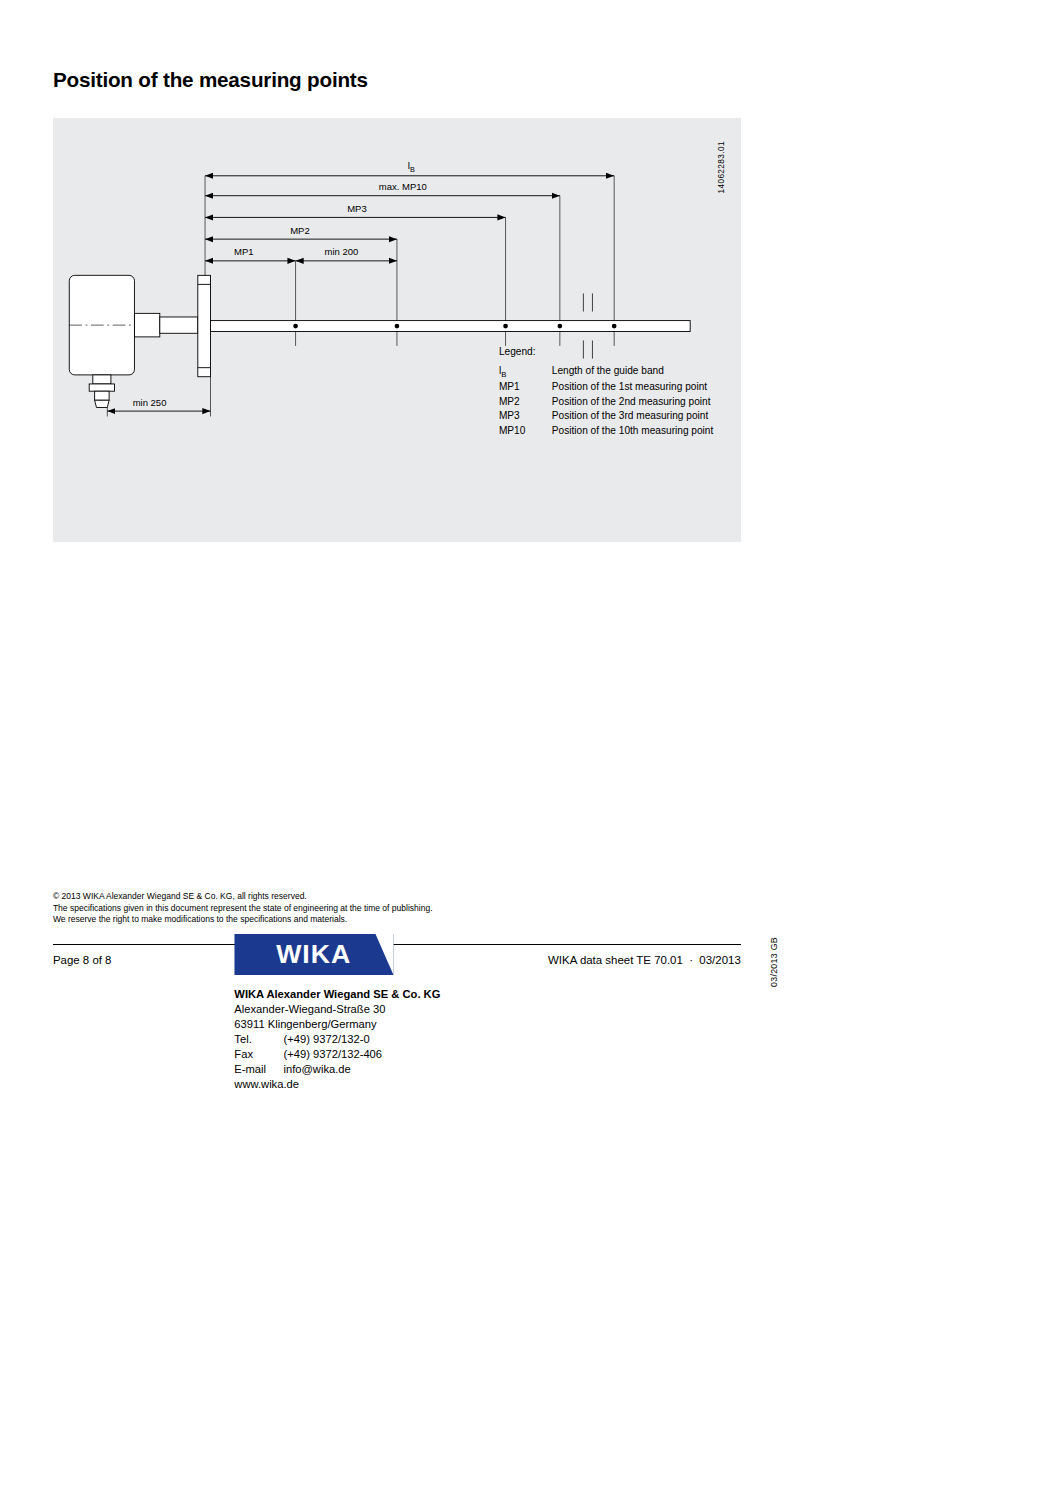Position of the measuring points
14062283.01
lB max. MP10 MP3 MP2 MP1 min 200 min 250
Legend:
| l B | Length of the guide band |
| MP1 | Position of the 1st measuring point |
| MP2 | Position of the 2nd measuring point |
| MP3 | Position of the 3rd measuring point |
| MP10 | Position of the 10th measuring point |
© 2013 WIKA Alexander Wiegand SE & Co. KG, all rights reserved.
The specifications given in this document represent the state of engineering at the time of publishing.
We reserve the right to make modifications to the specifications and materials.
Page 8 of 8
WIKA data sheet TE 70.01 · 03/2013
03/2013 GB
WIKA
WIKA Alexander Wiegand SE & Co. KG
Alexander-Wiegand-Straße 30
63911 Klingenberg/Germany
| Tel. | (+49) 9372/132-0 |
| Fax | (+49) 9372/132-406 |
| E-mail | info@wika.de |
www.wika.de